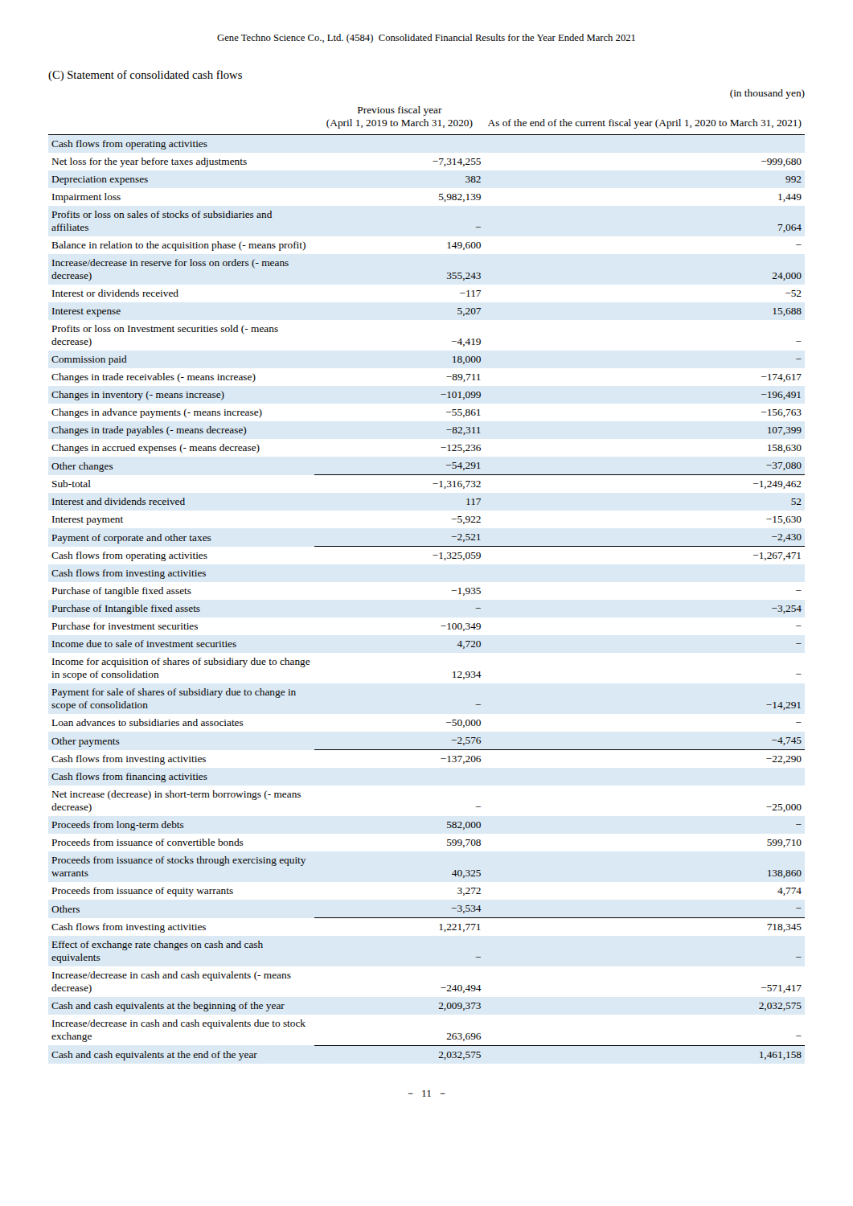Gene Techno Science Co., Ltd. (4584) Consolidated Financial Results for the Year Ended March 2021
(C) Statement of consolidated cash flows
(in thousand yen)
| | Previous fiscal year (April 1, 2019 to March 31, 2020) | As of the end of the current fiscal year (April 1, 2020 to March 31, 2021) |
| --- | --- | --- |
| Cash flows from operating activities | | |
| Net loss for the year before taxes adjustments | −7,314,255 | −999,680 |
| Depreciation expenses | 382 | 992 |
| Impairment loss | 5,982,139 | 1,449 |
| Profits or loss on sales of stocks of subsidiaries and affiliates | − | 7,064 |
| Balance in relation to the acquisition phase (- means profit) | 149,600 | − |
| Increase/decrease in reserve for loss on orders (- means decrease) | 355,243 | 24,000 |
| Interest or dividends received | −117 | −52 |
| Interest expense | 5,207 | 15,688 |
| Profits or loss on Investment securities sold (- means decrease) | −4,419 | − |
| Commission paid | 18,000 | − |
| Changes in trade receivables (- means increase) | −89,711 | −174,617 |
| Changes in inventory (- means increase) | −101,099 | −196,491 |
| Changes in advance payments (- means increase) | −55,861 | −156,763 |
| Changes in trade payables (- means decrease) | −82,311 | 107,399 |
| Changes in accrued expenses (- means decrease) | −125,236 | 158,630 |
| Other changes | −54,291 | −37,080 |
| Sub-total | −1,316,732 | −1,249,462 |
| Interest and dividends received | 117 | 52 |
| Interest payment | −5,922 | −15,630 |
| Payment of corporate and other taxes | −2,521 | −2,430 |
| Cash flows from operating activities | −1,325,059 | −1,267,471 |
| Cash flows from investing activities | | |
| Purchase of tangible fixed assets | −1,935 | − |
| Purchase of Intangible fixed assets | − | −3,254 |
| Purchase for investment securities | −100,349 | − |
| Income due to sale of investment securities | 4,720 | − |
| Income for acquisition of shares of subsidiary due to change in scope of consolidation | 12,934 | − |
| Payment for sale of shares of subsidiary due to change in scope of consolidation | − | −14,291 |
| Loan advances to subsidiaries and associates | −50,000 | − |
| Other payments | −2,576 | −4,745 |
| Cash flows from investing activities | −137,206 | −22,290 |
| Cash flows from financing activities | | |
| Net increase (decrease) in short-term borrowings (- means decrease) | − | −25,000 |
| Proceeds from long-term debts | 582,000 | − |
| Proceeds from issuance of convertible bonds | 599,708 | 599,710 |
| Proceeds from issuance of stocks through exercising equity warrants | 40,325 | 138,860 |
| Proceeds from issuance of equity warrants | 3,272 | 4,774 |
| Others | −3,534 | − |
| Cash flows from investing activities | 1,221,771 | 718,345 |
| Effect of exchange rate changes on cash and cash equivalents | − | − |
| Increase/decrease in cash and cash equivalents (- means decrease) | −240,494 | −571,417 |
| Cash and cash equivalents at the beginning of the year | 2,009,373 | 2,032,575 |
| Increase/decrease in cash and cash equivalents due to stock exchange | 263,696 | − |
| Cash and cash equivalents at the end of the year | 2,032,575 | 1,461,158 |
－ 11 －